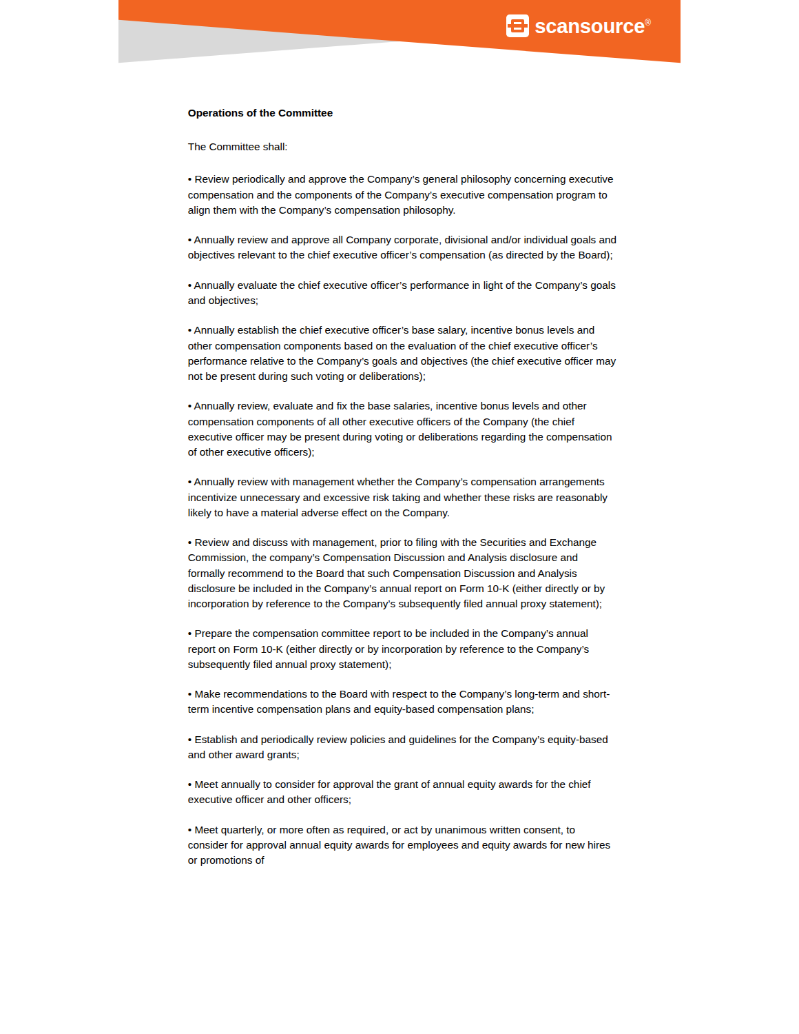scansource®
Operations of the Committee
The Committee shall:
• Review periodically and approve the Company’s general philosophy concerning executive compensation and the components of the Company’s executive compensation program to align them with the Company’s compensation philosophy.
• Annually review and approve all Company corporate, divisional and/or individual goals and objectives relevant to the chief executive officer’s compensation (as directed by the Board);
• Annually evaluate the chief executive officer’s performance in light of the Company’s goals and objectives;
• Annually establish the chief executive officer’s base salary, incentive bonus levels and other compensation components based on the evaluation of the chief executive officer’s performance relative to the Company’s goals and objectives (the chief executive officer may not be present during such voting or deliberations);
• Annually review, evaluate and fix the base salaries, incentive bonus levels and other compensation components of all other executive officers of the Company (the chief executive officer may be present during voting or deliberations regarding the compensation of other executive officers);
• Annually review with management whether the Company’s compensation arrangements incentivize unnecessary and excessive risk taking and whether these risks are reasonably likely to have a material adverse effect on the Company.
• Review and discuss with management, prior to filing with the Securities and Exchange Commission, the company’s Compensation Discussion and Analysis disclosure and formally recommend to the Board that such Compensation Discussion and Analysis disclosure be included in the Company’s annual report on Form 10-K (either directly or by incorporation by reference to the Company’s subsequently filed annual proxy statement);
• Prepare the compensation committee report to be included in the Company’s annual report on Form 10-K (either directly or by incorporation by reference to the Company’s subsequently filed annual proxy statement);
• Make recommendations to the Board with respect to the Company’s long-term and short-term incentive compensation plans and equity-based compensation plans;
• Establish and periodically review policies and guidelines for the Company’s equity-based and other award grants;
• Meet annually to consider for approval the grant of annual equity awards for the chief executive officer and other officers;
• Meet quarterly, or more often as required, or act by unanimous written consent, to consider for approval annual equity awards for employees and equity awards for new hires or promotions of